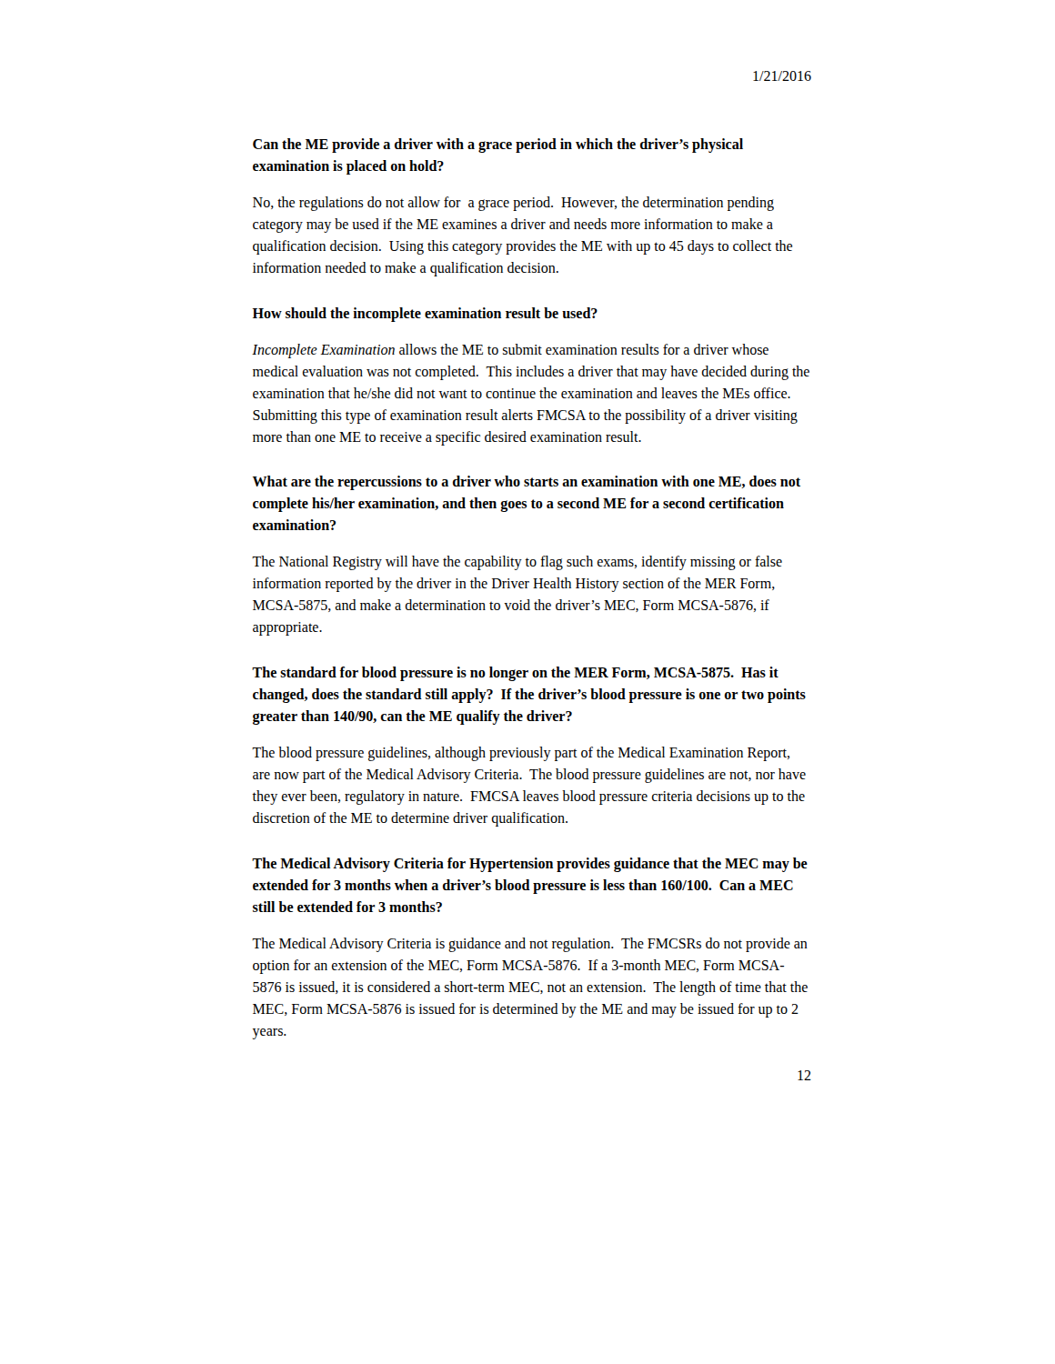1/21/2016
Can the ME provide a driver with a grace period in which the driver’s physical examination is placed on hold?
No, the regulations do not allow for a grace period. However, the determination pending category may be used if the ME examines a driver and needs more information to make a qualification decision. Using this category provides the ME with up to 45 days to collect the information needed to make a qualification decision.
How should the incomplete examination result be used?
Incomplete Examination allows the ME to submit examination results for a driver whose medical evaluation was not completed. This includes a driver that may have decided during the examination that he/she did not want to continue the examination and leaves the MEs office. Submitting this type of examination result alerts FMCSA to the possibility of a driver visiting more than one ME to receive a specific desired examination result.
What are the repercussions to a driver who starts an examination with one ME, does not complete his/her examination, and then goes to a second ME for a second certification examination?
The National Registry will have the capability to flag such exams, identify missing or false information reported by the driver in the Driver Health History section of the MER Form, MCSA-5875, and make a determination to void the driver’s MEC, Form MCSA-5876, if appropriate.
The standard for blood pressure is no longer on the MER Form, MCSA-5875. Has it changed, does the standard still apply? If the driver’s blood pressure is one or two points greater than 140/90, can the ME qualify the driver?
The blood pressure guidelines, although previously part of the Medical Examination Report, are now part of the Medical Advisory Criteria. The blood pressure guidelines are not, nor have they ever been, regulatory in nature. FMCSA leaves blood pressure criteria decisions up to the discretion of the ME to determine driver qualification.
The Medical Advisory Criteria for Hypertension provides guidance that the MEC may be extended for 3 months when a driver’s blood pressure is less than 160/100. Can a MEC still be extended for 3 months?
The Medical Advisory Criteria is guidance and not regulation. The FMCSRs do not provide an option for an extension of the MEC, Form MCSA-5876. If a 3-month MEC, Form MCSA-5876 is issued, it is considered a short-term MEC, not an extension. The length of time that the MEC, Form MCSA-5876 is issued for is determined by the ME and may be issued for up to 2 years.
12